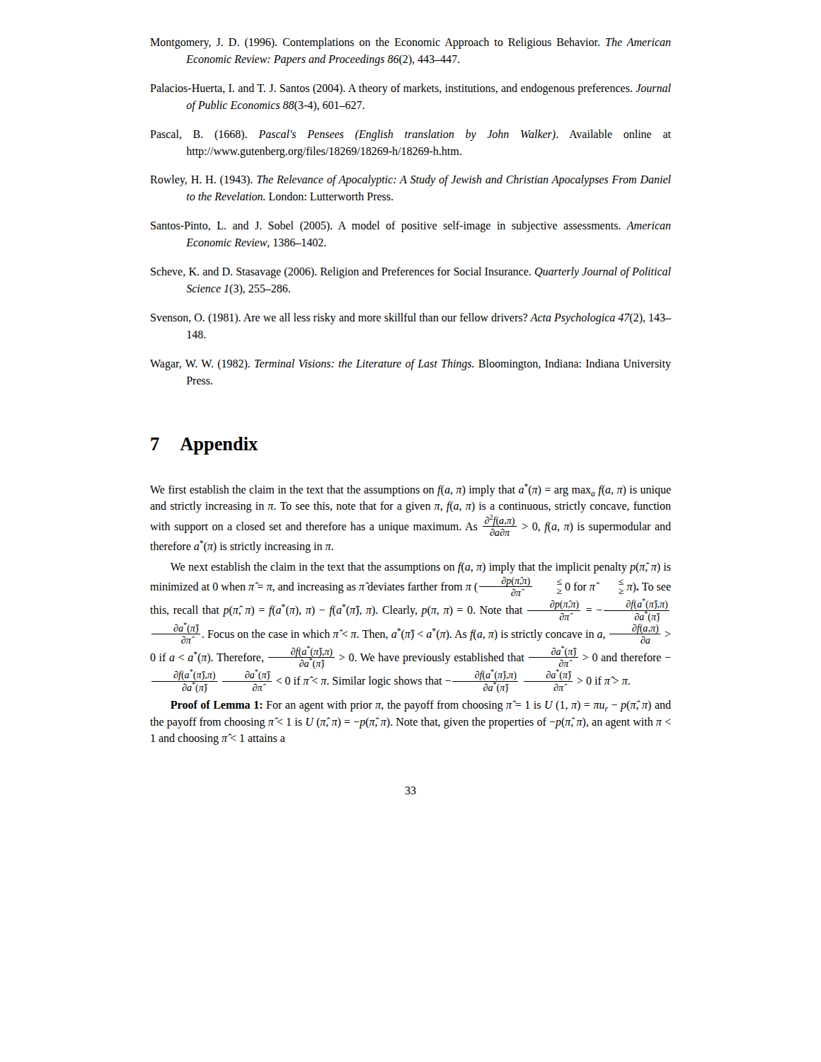Montgomery, J. D. (1996). Contemplations on the Economic Approach to Religious Behavior. The American Economic Review: Papers and Proceedings 86(2), 443–447.
Palacios-Huerta, I. and T. J. Santos (2004). A theory of markets, institutions, and endogenous preferences. Journal of Public Economics 88(3-4), 601–627.
Pascal, B. (1668). Pascal's Pensees (English translation by John Walker). Available online at http://www.gutenberg.org/files/18269/18269-h/18269-h.htm.
Rowley, H. H. (1943). The Relevance of Apocalyptic: A Study of Jewish and Christian Apocalypses From Daniel to the Revelation. London: Lutterworth Press.
Santos-Pinto, L. and J. Sobel (2005). A model of positive self-image in subjective assessments. American Economic Review, 1386–1402.
Scheve, K. and D. Stasavage (2006). Religion and Preferences for Social Insurance. Quarterly Journal of Political Science 1(3), 255–286.
Svenson, O. (1981). Are we all less risky and more skillful than our fellow drivers? Acta Psychologica 47(2), 143–148.
Wagar, W. W. (1982). Terminal Visions: the Literature of Last Things. Bloomington, Indiana: Indiana University Press.
7 Appendix
We first establish the claim in the text that the assumptions on f(a, π) imply that a*(π) = arg maxa f(a, π) is unique and strictly increasing in π. To see this, note that for a given π, f(a, π) is a continuous, strictly concave, function with support on a closed set and therefore has a unique maximum. As ∂2f(a,π)∂a∂π > 0, f(a, π) is supermodular and therefore a*(π) is strictly increasing in π.
We next establish the claim in the text that the assumptions on f(a, π) imply that the implicit penalty p(π̂, π) is minimized at 0 when π̂ = π, and increasing as π̂ deviates farther from π (∂p(π̂,π)∂π̂ ≤≥ 0 for π̂ ≤≥ π). To see this, recall that p(π̂, π) = f(a*(π), π) − f(a*(π̂), π). Clearly, p(π, π) = 0. Note that ∂p(π̂,π)∂π̂ = −∂f(a*(π̂),π)∂a*(π̂) ∂a*(π̂)∂π̂. Focus on the case in which π̂ < π. Then, a*(π̂) < a*(π). As f(a, π) is strictly concave in a, ∂f(a,π)∂a > 0 if a < a*(π). Therefore, ∂f(a*(π̂),π)∂a*(π̂) > 0. We have previously established that ∂a*(π̂)∂π̂ > 0 and therefore −∂f(a*(π̂),π)∂a*(π̂) ∂a*(π̂)∂π̂ < 0 if π̂ < π. Similar logic shows that −∂f(a*(π̂),π)∂a*(π̂) ∂a*(π̂)∂π̂ > 0 if π̂ > π.
Proof of Lemma 1: For an agent with prior π, the payoff from choosing π̂ = 1 is U (1, π) = πur − p(π̂, π) and the payoff from choosing π̂ < 1 is U (π̂, π) = −p(π̂, π). Note that, given the properties of −p(π̂, π), an agent with π < 1 and choosing π̂ < 1 attains a
33